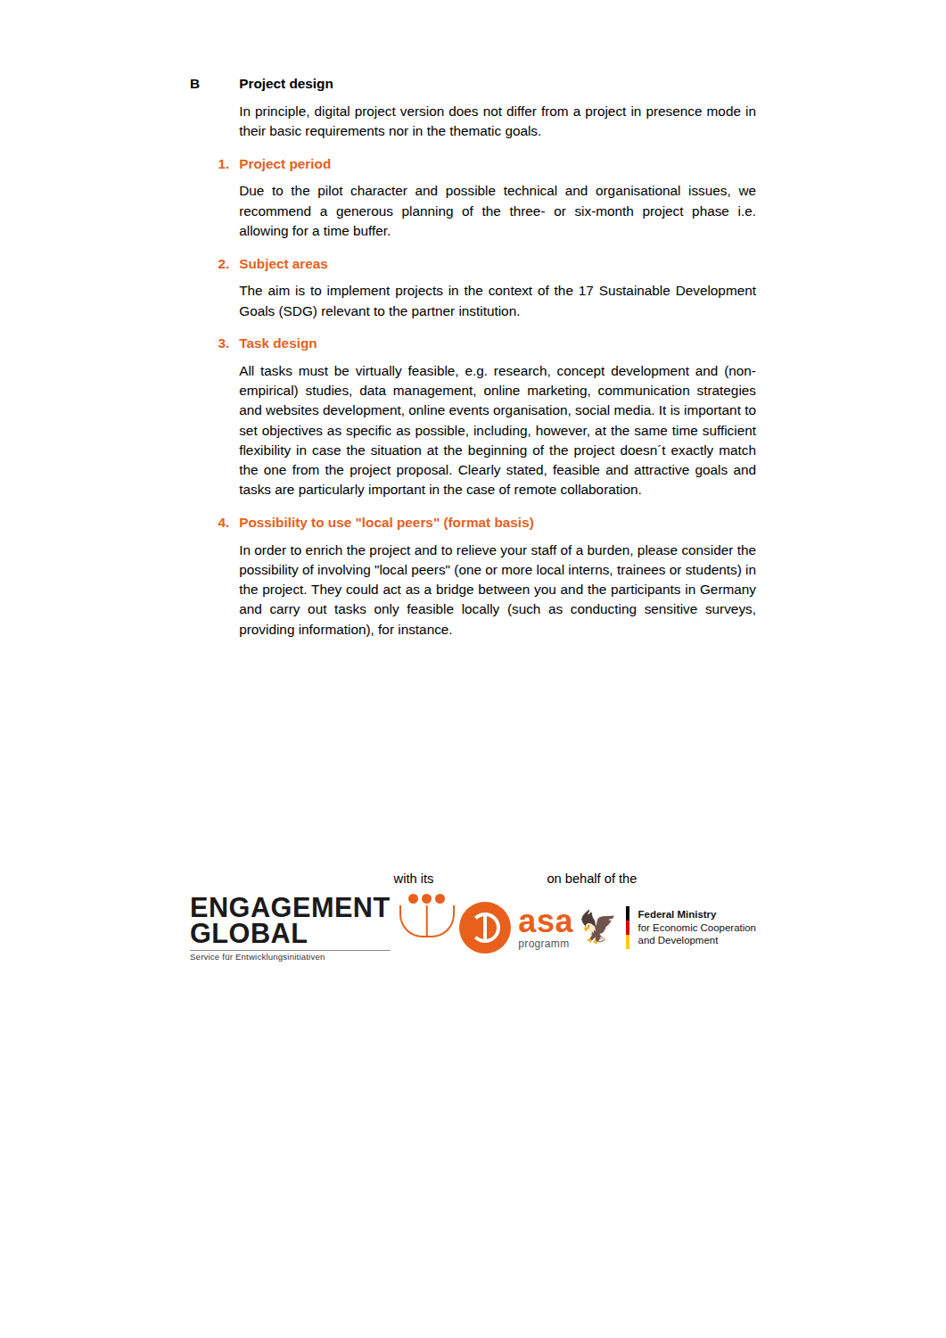B Project design
In principle, digital project version does not differ from a project in presence mode in their basic requirements nor in the thematic goals.
1. Project period
Due to the pilot character and possible technical and organisational issues, we recommend a generous planning of the three- or six-month project phase i.e. allowing for a time buffer.
2. Subject areas
The aim is to implement projects in the context of the 17 Sustainable Development Goals (SDG) relevant to the partner institution.
3. Task design
All tasks must be virtually feasible, e.g. research, concept development and (non-empirical) studies, data management, online marketing, communication strategies and websites development, online events organisation, social media. It is important to set objectives as specific as possible, including, however, at the same time sufficient flexibility in case the situation at the beginning of the project doesn´t exactly match the one from the project proposal. Clearly stated, feasible and attractive goals and tasks are particularly important in the case of remote collaboration.
4. Possibility to use "local peers" (format basis)
In order to enrich the project and to relieve your staff of a burden, please consider the possibility of involving "local peers" (one or more local interns, trainees or students) in the project. They could act as a bridge between you and the participants in Germany and carry out tasks only feasible locally (such as conducting sensitive surveys, providing information), for instance.
with its on behalf of the
ENGAGEMENT GLOBAL Service für Entwicklungsinitiativen
asa programm
🦅
Federal Ministry
for Economic Cooperation
and Development